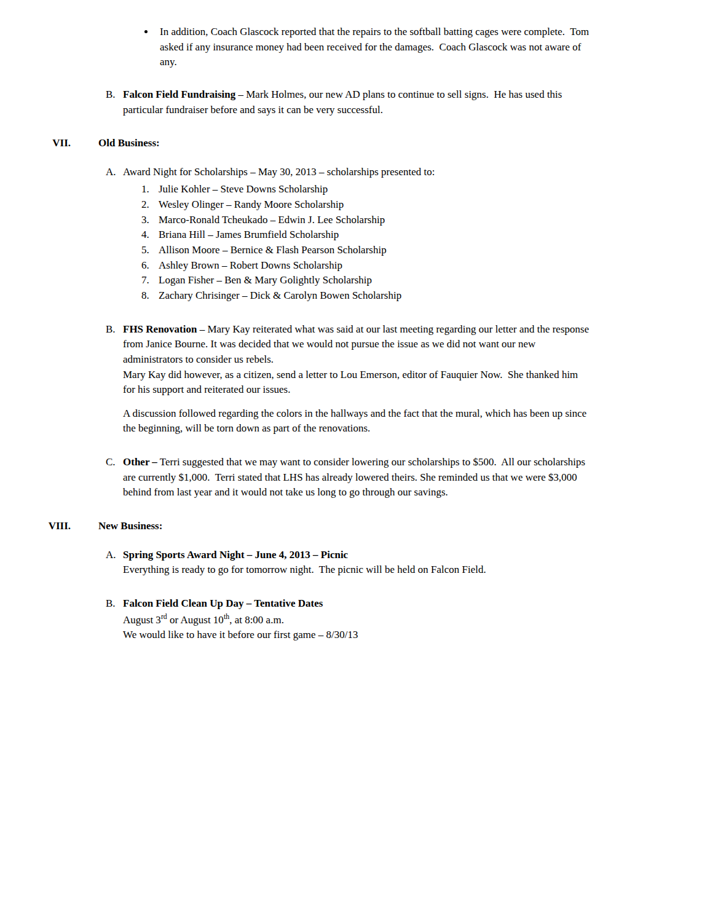In addition, Coach Glascock reported that the repairs to the softball batting cages were complete. Tom asked if any insurance money had been received for the damages. Coach Glascock was not aware of any.
B. Falcon Field Fundraising – Mark Holmes, our new AD plans to continue to sell signs. He has used this particular fundraiser before and says it can be very successful.
VII. Old Business:
A. Award Night for Scholarships – May 30, 2013 – scholarships presented to:
1. Julie Kohler – Steve Downs Scholarship
2. Wesley Olinger – Randy Moore Scholarship
3. Marco-Ronald Tcheukado – Edwin J. Lee Scholarship
4. Briana Hill – James Brumfield Scholarship
5. Allison Moore – Bernice & Flash Pearson Scholarship
6. Ashley Brown – Robert Downs Scholarship
7. Logan Fisher – Ben & Mary Golightly Scholarship
8. Zachary Chrisinger – Dick & Carolyn Bowen Scholarship
B.
FHS Renovation – Mary Kay reiterated what was said at our last meeting regarding our letter and the response from Janice Bourne. It was decided that we would not pursue the issue as we did not want our new administrators to consider us rebels.
Mary Kay did however, as a citizen, send a letter to Lou Emerson, editor of Fauquier Now. She thanked him for his support and reiterated our issues.
A discussion followed regarding the colors in the hallways and the fact that the mural, which has been up since the beginning, will be torn down as part of the renovations.
C. Other – Terri suggested that we may want to consider lowering our scholarships to $500. All our scholarships are currently $1,000. Terri stated that LHS has already lowered theirs. She reminded us that we were $3,000 behind from last year and it would not take us long to go through our savings.
VIII. New Business:
A.
Spring Sports Award Night – June 4, 2013 – Picnic
Everything is ready to go for tomorrow night. The picnic will be held on Falcon Field.
B.
Falcon Field Clean Up Day – Tentative Dates
August 3rd or August 10th, at 8:00 a.m.
We would like to have it before our first game – 8/30/13